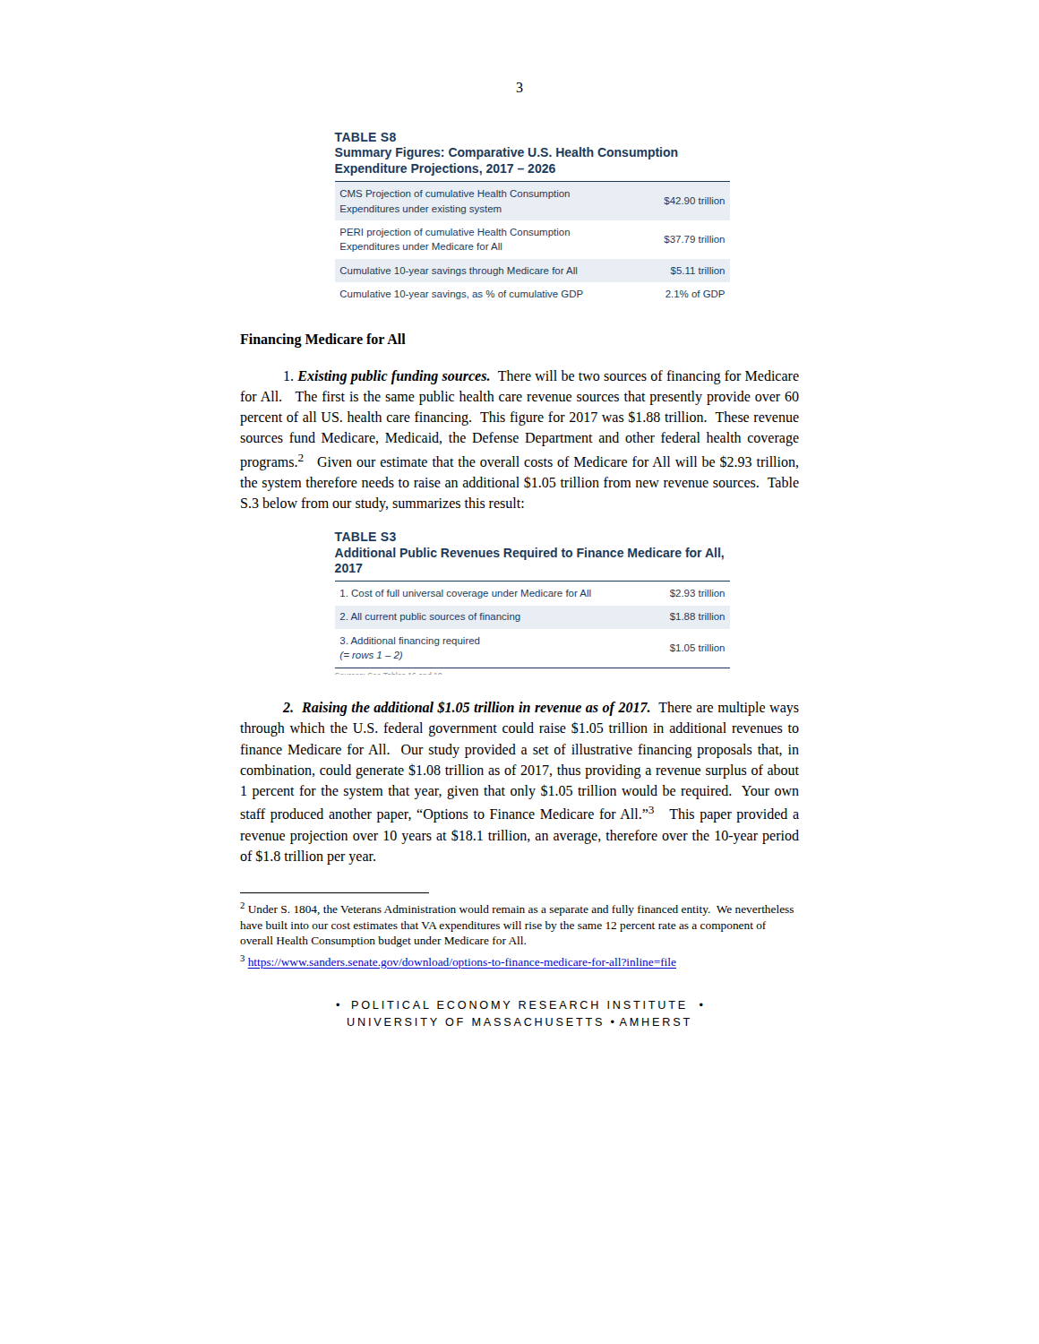3
TABLE S8 Summary Figures: Comparative U.S. Health Consumption Expenditure Projections, 2017 – 2026
| CMS Projection of cumulative Health Consumption Expenditures under existing system | $42.90 trillion |
| PERI projection of cumulative Health Consumption Expenditures under Medicare for All | $37.79 trillion |
| Cumulative 10-year savings through Medicare for All | $5.11 trillion |
| Cumulative 10-year savings, as % of cumulative GDP | 2.1% of GDP |
Financing Medicare for All
1. Existing public funding sources. There will be two sources of financing for Medicare for All. The first is the same public health care revenue sources that presently provide over 60 percent of all US. health care financing. This figure for 2017 was $1.88 trillion. These revenue sources fund Medicare, Medicaid, the Defense Department and other federal health coverage programs.2 Given our estimate that the overall costs of Medicare for All will be $2.93 trillion, the system therefore needs to raise an additional $1.05 trillion from new revenue sources. Table S.3 below from our study, summarizes this result:
TABLE S3 Additional Public Revenues Required to Finance Medicare for All, 2017
| 1. Cost of full universal coverage under Medicare for All | $2.93 trillion |
| 2. All current public sources of financing | $1.88 trillion |
| 3. Additional financing required (= rows 1 – 2) | $1.05 trillion |
Sources: See Tables 16 and 19
2. Raising the additional $1.05 trillion in revenue as of 2017. There are multiple ways through which the U.S. federal government could raise $1.05 trillion in additional revenues to finance Medicare for All. Our study provided a set of illustrative financing proposals that, in combination, could generate $1.08 trillion as of 2017, thus providing a revenue surplus of about 1 percent for the system that year, given that only $1.05 trillion would be required. Your own staff produced another paper, “Options to Finance Medicare for All.”3 This paper provided a revenue projection over 10 years at $18.1 trillion, an average, therefore over the 10-year period of $1.8 trillion per year.
2 Under S. 1804, the Veterans Administration would remain as a separate and fully financed entity. We nevertheless have built into our cost estimates that VA expenditures will rise by the same 12 percent rate as a component of overall Health Consumption budget under Medicare for All.
3 https://www.sanders.senate.gov/download/options-to-finance-medicare-for-all?inline=file
• POLITICAL ECONOMY RESEARCH INSTITUTE •
UNIVERSITY OF MASSACHUSETTS • AMHERST